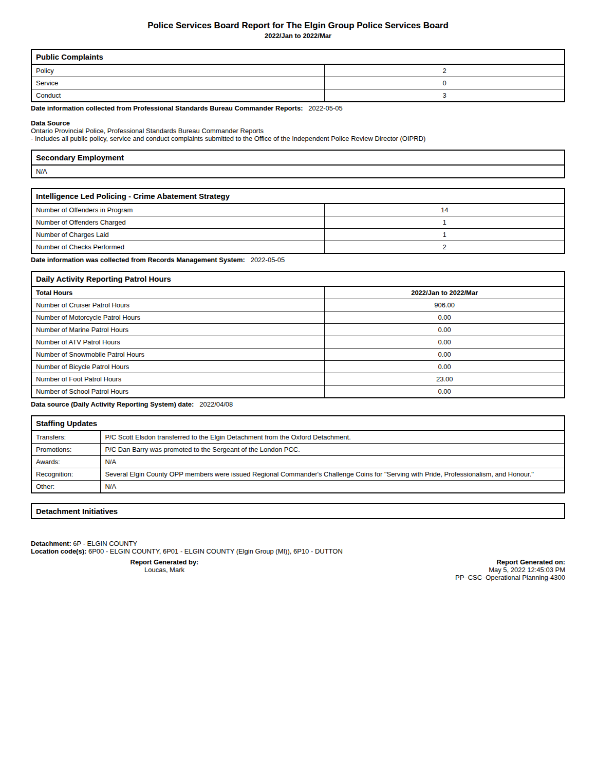Police Services Board Report for The Elgin Group Police Services Board
2022/Jan to 2022/Mar
| Public Complaints |
| Policy | 2 |
| Service | 0 |
| Conduct | 3 |
Date information collected from Professional Standards Bureau Commander Reports: 2022-05-05
Data Source
Ontario Provincial Police, Professional Standards Bureau Commander Reports
- Includes all public policy, service and conduct complaints submitted to the Office of the Independent Police Review Director (OIPRD)
| Secondary Employment |
| N/A |
| Intelligence Led Policing - Crime Abatement Strategy |
| Number of Offenders in Program | 14 |
| Number of Offenders Charged | 1 |
| Number of Charges Laid | 1 |
| Number of Checks Performed | 2 |
Date information was collected from Records Management System: 2022-05-05
| Daily Activity Reporting Patrol Hours |
| Total Hours | 2022/Jan to 2022/Mar |
| Number of Cruiser Patrol Hours | 906.00 |
| Number of Motorcycle Patrol Hours | 0.00 |
| Number of Marine Patrol Hours | 0.00 |
| Number of ATV Patrol Hours | 0.00 |
| Number of Snowmobile Patrol Hours | 0.00 |
| Number of Bicycle Patrol Hours | 0.00 |
| Number of Foot Patrol Hours | 23.00 |
| Number of School Patrol Hours | 0.00 |
Data source (Daily Activity Reporting System) date: 2022/04/08
| Staffing Updates |
| Transfers: | P/C Scott Elsdon transferred to the Elgin Detachment from the Oxford Detachment. |
| Promotions: | P/C Dan Barry was promoted to the Sergeant of the London PCC. |
| Awards: | N/A |
| Recognition: | Several Elgin County OPP members were issued Regional Commander's Challenge Coins for "Serving with Pride, Professionalism, and Honour." |
| Other: | N/A |
| Detachment Initiatives |
Detachment: 6P - ELGIN COUNTY
Location code(s): 6P00 - ELGIN COUNTY, 6P01 - ELGIN COUNTY (Elgin Group (MI)), 6P10 - DUTTON
Report Generated by:
Loucas, Mark
Report Generated on:
May 5, 2022 12:45:03 PM
PP–CSC–Operational Planning-4300